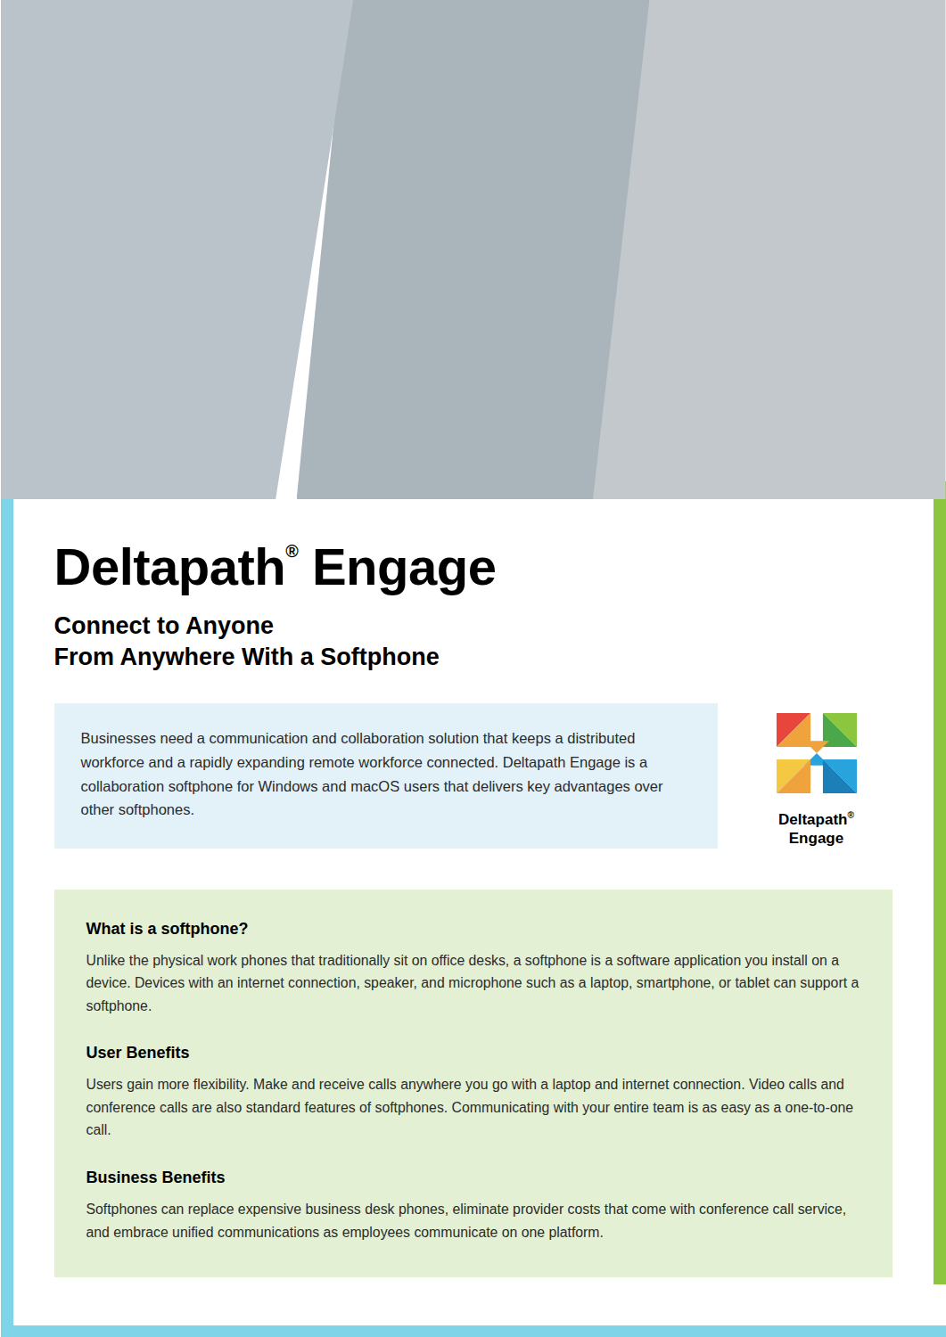Deltapath® Engage
Connect to Anyone
From Anywhere With a Softphone
Businesses need a communication and collaboration solution that keeps a distributed workforce and a rapidly expanding remote workforce connected. Deltapath Engage is a collaboration softphone for Windows and macOS users that delivers key advantages over other softphones.
Deltapath®
Engage
What is a softphone?
Unlike the physical work phones that traditionally sit on office desks, a softphone is a software application you install on a device. Devices with an internet connection, speaker, and microphone such as a laptop, smartphone, or tablet can support a softphone.
User Benefits
Users gain more flexibility. Make and receive calls anywhere you go with a laptop and internet connection. Video calls and conference calls are also standard features of softphones. Communicating with your entire team is as easy as a one-to-one call.
Business Benefits
Softphones can replace expensive business desk phones, eliminate provider costs that come with conference call service, and embrace unified communications as employees communicate on one platform.